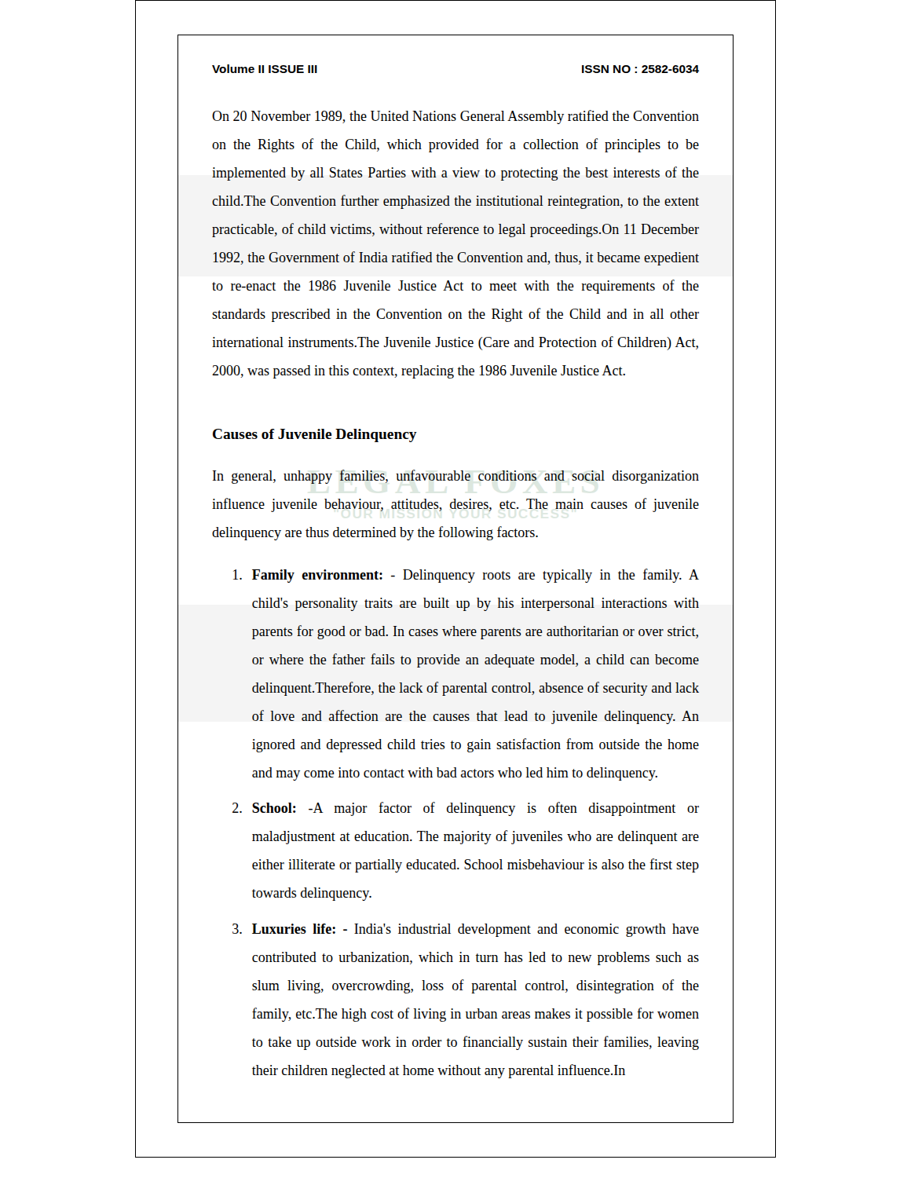LEGAL FOXES
"OUR MISSION YOUR SUCCESS"
Volume II ISSUE III ISSN NO : 2582-6034
On 20 November 1989, the United Nations General Assembly ratified the Convention on the Rights of the Child, which provided for a collection of principles to be implemented by all States Parties with a view to protecting the best interests of the child.The Convention further emphasized the institutional reintegration, to the extent practicable, of child victims, without reference to legal proceedings.On 11 December 1992, the Government of India ratified the Convention and, thus, it became expedient to re-enact the 1986 Juvenile Justice Act to meet with the requirements of the standards prescribed in the Convention on the Right of the Child and in all other international instruments.The Juvenile Justice (Care and Protection of Children) Act, 2000, was passed in this context, replacing the 1986 Juvenile Justice Act.
Causes of Juvenile Delinquency
In general, unhappy families, unfavourable conditions and social disorganization influence juvenile behaviour, attitudes, desires, etc. The main causes of juvenile delinquency are thus determined by the following factors.
Family environment: - Delinquency roots are typically in the family. A child's personality traits are built up by his interpersonal interactions with parents for good or bad. In cases where parents are authoritarian or over strict, or where the father fails to provide an adequate model, a child can become delinquent.Therefore, the lack of parental control, absence of security and lack of love and affection are the causes that lead to juvenile delinquency. An ignored and depressed child tries to gain satisfaction from outside the home and may come into contact with bad actors who led him to delinquency.
School: -A major factor of delinquency is often disappointment or maladjustment at education. The majority of juveniles who are delinquent are either illiterate or partially educated. School misbehaviour is also the first step towards delinquency.
Luxuries life: - India's industrial development and economic growth have contributed to urbanization, which in turn has led to new problems such as slum living, overcrowding, loss of parental control, disintegration of the family, etc.The high cost of living in urban areas makes it possible for women to take up outside work in order to financially sustain their families, leaving their children neglected at home without any parental influence.In